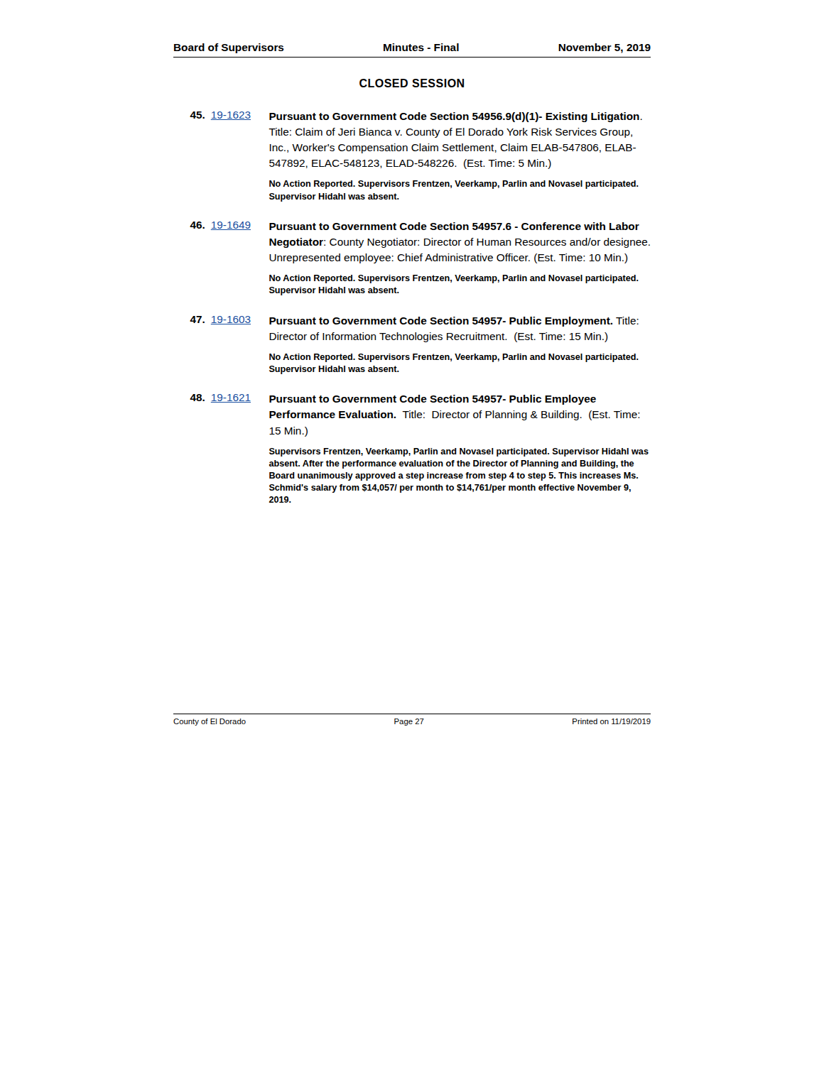Board of Supervisors
Minutes - Final
November 5, 2019
CLOSED SESSION
45.
19-1623
Pursuant to Government Code Section 54956.9(d)(1)- Existing Litigation. Title: Claim of Jeri Bianca v. County of El Dorado York Risk Services Group, Inc., Worker's Compensation Claim Settlement, Claim ELAB-547806, ELAB-547892, ELAC-548123, ELAD-548226. (Est. Time: 5 Min.)
No Action Reported. Supervisors Frentzen, Veerkamp, Parlin and Novasel participated. Supervisor Hidahl was absent.
46.
19-1649
Pursuant to Government Code Section 54957.6 - Conference with Labor Negotiator: County Negotiator: Director of Human Resources and/or designee. Unrepresented employee: Chief Administrative Officer. (Est. Time: 10 Min.)
No Action Reported. Supervisors Frentzen, Veerkamp, Parlin and Novasel participated. Supervisor Hidahl was absent.
47.
19-1603
Pursuant to Government Code Section 54957- Public Employment. Title: Director of Information Technologies Recruitment. (Est. Time: 15 Min.)
No Action Reported. Supervisors Frentzen, Veerkamp, Parlin and Novasel participated. Supervisor Hidahl was absent.
48.
19-1621
Pursuant to Government Code Section 54957- Public Employee Performance Evaluation. Title: Director of Planning & Building. (Est. Time: 15 Min.)
Supervisors Frentzen, Veerkamp, Parlin and Novasel participated. Supervisor Hidahl was absent. After the performance evaluation of the Director of Planning and Building, the Board unanimously approved a step increase from step 4 to step 5. This increases Ms. Schmid's salary from $14,057/ per month to $14,761/per month effective November 9, 2019.
County of El Dorado
Page 27
Printed on 11/19/2019